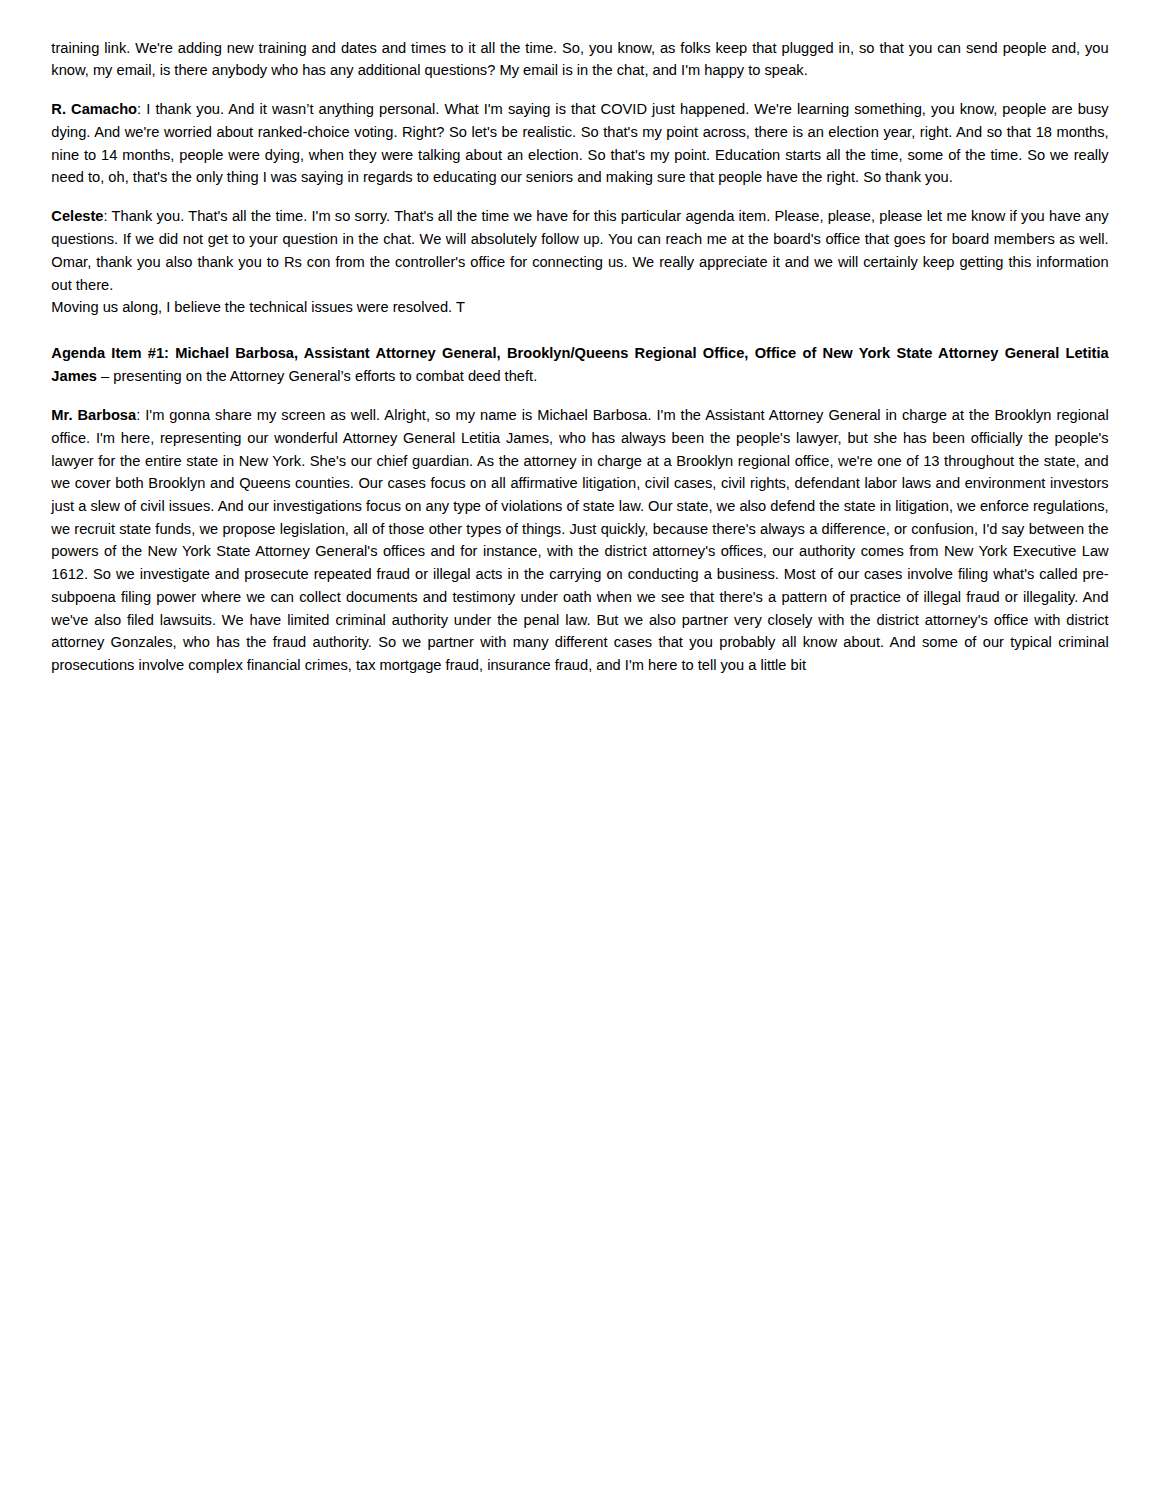training link. We're adding new training and dates and times to it all the time. So, you know, as folks keep that plugged in, so that you can send people and, you know, my email, is there anybody who has any additional questions? My email is in the chat, and I'm happy to speak.
R. Camacho: I thank you. And it wasn’t anything personal. What I'm saying is that COVID just happened. We're learning something, you know, people are busy dying. And we're worried about ranked-choice voting. Right? So let's be realistic. So that's my point across, there is an election year, right. And so that 18 months, nine to 14 months, people were dying, when they were talking about an election. So that's my point. Education starts all the time, some of the time. So we really need to, oh, that's the only thing I was saying in regards to educating our seniors and making sure that people have the right. So thank you.
Celeste: Thank you. That's all the time. I'm so sorry. That's all the time we have for this particular agenda item. Please, please, please let me know if you have any questions. If we did not get to your question in the chat. We will absolutely follow up. You can reach me at the board's office that goes for board members as well. Omar, thank you also thank you to Rs con from the controller's office for connecting us. We really appreciate it and we will certainly keep getting this information out there.
Moving us along, I believe the technical issues were resolved. T
Agenda Item #1: Michael Barbosa, Assistant Attorney General, Brooklyn/Queens Regional Office, Office of New York State Attorney General Letitia James – presenting on the Attorney General’s efforts to combat deed theft.
Mr. Barbosa: I'm gonna share my screen as well. Alright, so my name is Michael Barbosa. I'm the Assistant Attorney General in charge at the Brooklyn regional office. I'm here, representing our wonderful Attorney General Letitia James, who has always been the people's lawyer, but she has been officially the people's lawyer for the entire state in New York. She's our chief guardian. As the attorney in charge at a Brooklyn regional office, we're one of 13 throughout the state, and we cover both Brooklyn and Queens counties. Our cases focus on all affirmative litigation, civil cases, civil rights, defendant labor laws and environment investors just a slew of civil issues. And our investigations focus on any type of violations of state law. Our state, we also defend the state in litigation, we enforce regulations, we recruit state funds, we propose legislation, all of those other types of things. Just quickly, because there's always a difference, or confusion, I'd say between the powers of the New York State Attorney General's offices and for instance, with the district attorney's offices, our authority comes from New York Executive Law 1612. So we investigate and prosecute repeated fraud or illegal acts in the carrying on conducting a business. Most of our cases involve filing what's called pre-subpoena filing power where we can collect documents and testimony under oath when we see that there's a pattern of practice of illegal fraud or illegality. And we've also filed lawsuits. We have limited criminal authority under the penal law. But we also partner very closely with the district attorney's office with district attorney Gonzales, who has the fraud authority. So we partner with many different cases that you probably all know about. And some of our typical criminal prosecutions involve complex financial crimes, tax mortgage fraud, insurance fraud, and I'm here to tell you a little bit